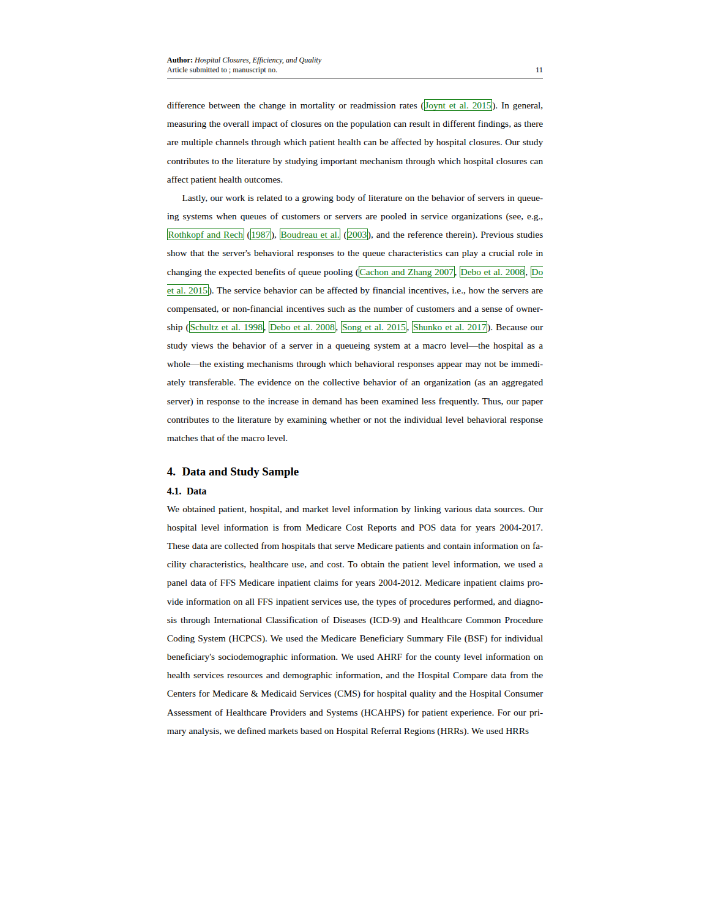Author: Hospital Closures, Efficiency, and Quality
Article submitted to ; manuscript no. 11
difference between the change in mortality or readmission rates (Joynt et al. 2015). In general, measuring the overall impact of closures on the population can result in different findings, as there are multiple channels through which patient health can be affected by hospital closures. Our study contributes to the literature by studying important mechanism through which hospital closures can affect patient health outcomes.
Lastly, our work is related to a growing body of literature on the behavior of servers in queueing systems when queues of customers or servers are pooled in service organizations (see, e.g., Rothkopf and Rech (1987), Boudreau et al. (2003), and the reference therein). Previous studies show that the server's behavioral responses to the queue characteristics can play a crucial role in changing the expected benefits of queue pooling (Cachon and Zhang 2007, Debo et al. 2008, Do et al. 2015). The service behavior can be affected by financial incentives, i.e., how the servers are compensated, or non-financial incentives such as the number of customers and a sense of ownership (Schultz et al. 1998, Debo et al. 2008, Song et al. 2015, Shunko et al. 2017). Because our study views the behavior of a server in a queueing system at a macro level—the hospital as a whole—the existing mechanisms through which behavioral responses appear may not be immediately transferable. The evidence on the collective behavior of an organization (as an aggregated server) in response to the increase in demand has been examined less frequently. Thus, our paper contributes to the literature by examining whether or not the individual level behavioral response matches that of the macro level.
4. Data and Study Sample
4.1. Data
We obtained patient, hospital, and market level information by linking various data sources. Our hospital level information is from Medicare Cost Reports and POS data for years 2004-2017. These data are collected from hospitals that serve Medicare patients and contain information on facility characteristics, healthcare use, and cost. To obtain the patient level information, we used a panel data of FFS Medicare inpatient claims for years 2004-2012. Medicare inpatient claims provide information on all FFS inpatient services use, the types of procedures performed, and diagnosis through International Classification of Diseases (ICD-9) and Healthcare Common Procedure Coding System (HCPCS). We used the Medicare Beneficiary Summary File (BSF) for individual beneficiary's sociodemographic information. We used AHRF for the county level information on health services resources and demographic information, and the Hospital Compare data from the Centers for Medicare & Medicaid Services (CMS) for hospital quality and the Hospital Consumer Assessment of Healthcare Providers and Systems (HCAHPS) for patient experience. For our primary analysis, we defined markets based on Hospital Referral Regions (HRRs). We used HRRs